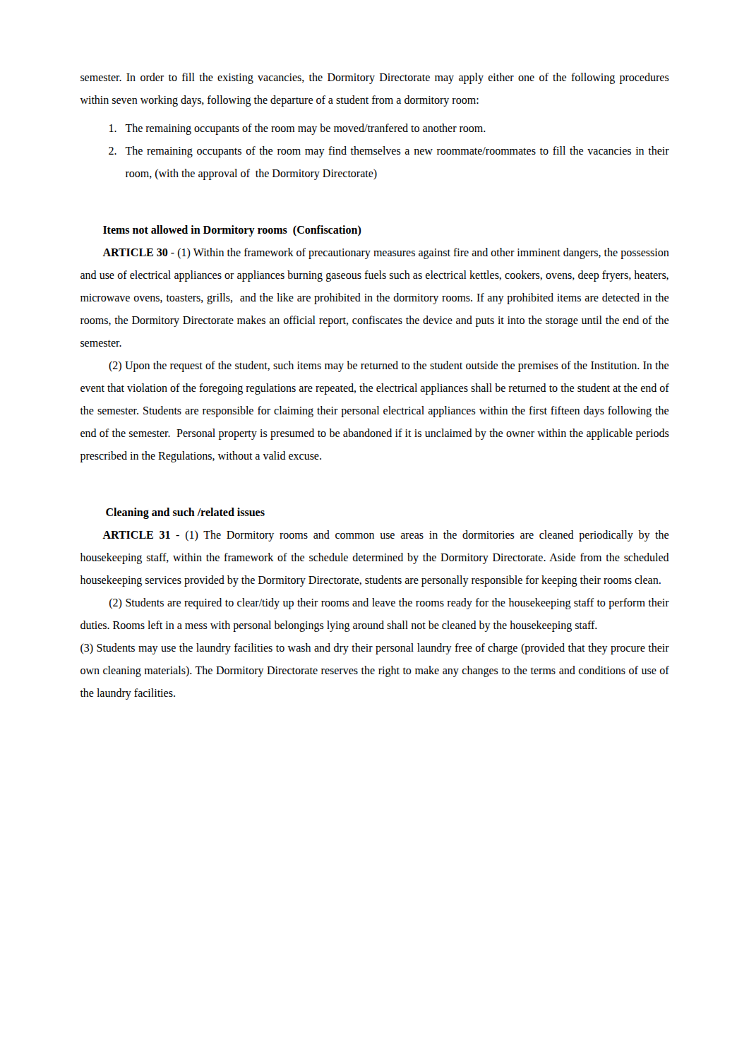semester. In order to fill the existing vacancies, the Dormitory Directorate may apply either one of the following procedures within seven working days, following the departure of a student from a dormitory room:
The remaining occupants of the room may be moved/tranfered to another room.
The remaining occupants of the room may find themselves a new roommate/roommates to fill the vacancies in their room, (with the approval of the Dormitory Directorate)
Items not allowed in Dormitory rooms (Confiscation)
ARTICLE 30 - (1) Within the framework of precautionary measures against fire and other imminent dangers, the possession and use of electrical appliances or appliances burning gaseous fuels such as electrical kettles, cookers, ovens, deep fryers, heaters, microwave ovens, toasters, grills, and the like are prohibited in the dormitory rooms. If any prohibited items are detected in the rooms, the Dormitory Directorate makes an official report, confiscates the device and puts it into the storage until the end of the semester.
(2) Upon the request of the student, such items may be returned to the student outside the premises of the Institution. In the event that violation of the foregoing regulations are repeated, the electrical appliances shall be returned to the student at the end of the semester. Students are responsible for claiming their personal electrical appliances within the first fifteen days following the end of the semester. Personal property is presumed to be abandoned if it is unclaimed by the owner within the applicable periods prescribed in the Regulations, without a valid excuse.
Cleaning and such /related issues
ARTICLE 31 - (1) The Dormitory rooms and common use areas in the dormitories are cleaned periodically by the housekeeping staff, within the framework of the schedule determined by the Dormitory Directorate. Aside from the scheduled housekeeping services provided by the Dormitory Directorate, students are personally responsible for keeping their rooms clean.
(2) Students are required to clear/tidy up their rooms and leave the rooms ready for the housekeeping staff to perform their duties. Rooms left in a mess with personal belongings lying around shall not be cleaned by the housekeeping staff.
(3) Students may use the laundry facilities to wash and dry their personal laundry free of charge (provided that they procure their own cleaning materials). The Dormitory Directorate reserves the right to make any changes to the terms and conditions of use of the laundry facilities.